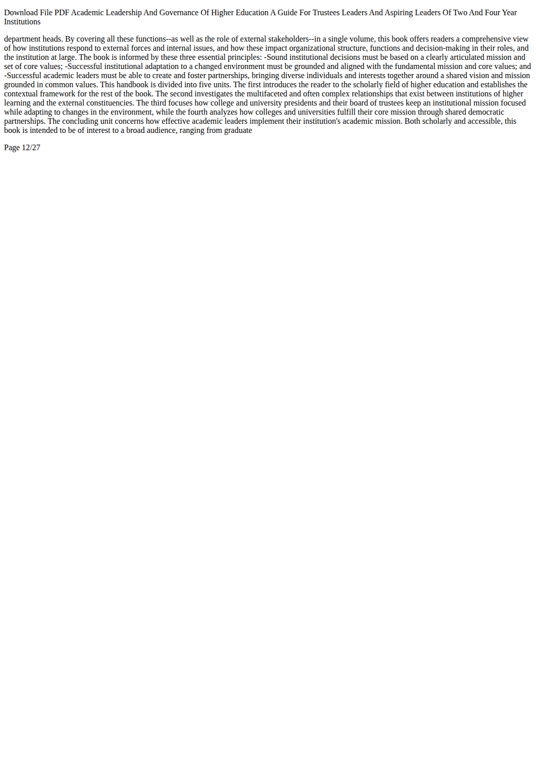Download File PDF Academic Leadership And Governance Of Higher Education A Guide For Trustees Leaders And Aspiring Leaders Of Two And Four Year Institutions
department heads. By covering all these functions--as well as the role of external stakeholders--in a single volume, this book offers readers a comprehensive view of how institutions respond to external forces and internal issues, and how these impact organizational structure, functions and decision-making in their roles, and the institution at large. The book is informed by these three essential principles: -Sound institutional decisions must be based on a clearly articulated mission and set of core values; -Successful institutional adaptation to a changed environment must be grounded and aligned with the fundamental mission and core values; and -Successful academic leaders must be able to create and foster partnerships, bringing diverse individuals and interests together around a shared vision and mission grounded in common values. This handbook is divided into five units. The first introduces the reader to the scholarly field of higher education and establishes the contextual framework for the rest of the book. The second investigates the multifaceted and often complex relationships that exist between institutions of higher learning and the external constituencies. The third focuses how college and university presidents and their board of trustees keep an institutional mission focused while adapting to changes in the environment, while the fourth analyzes how colleges and universities fulfill their core mission through shared democratic partnerships. The concluding unit concerns how effective academic leaders implement their institution's academic mission. Both scholarly and accessible, this book is intended to be of interest to a broad audience, ranging from graduate
Page 12/27